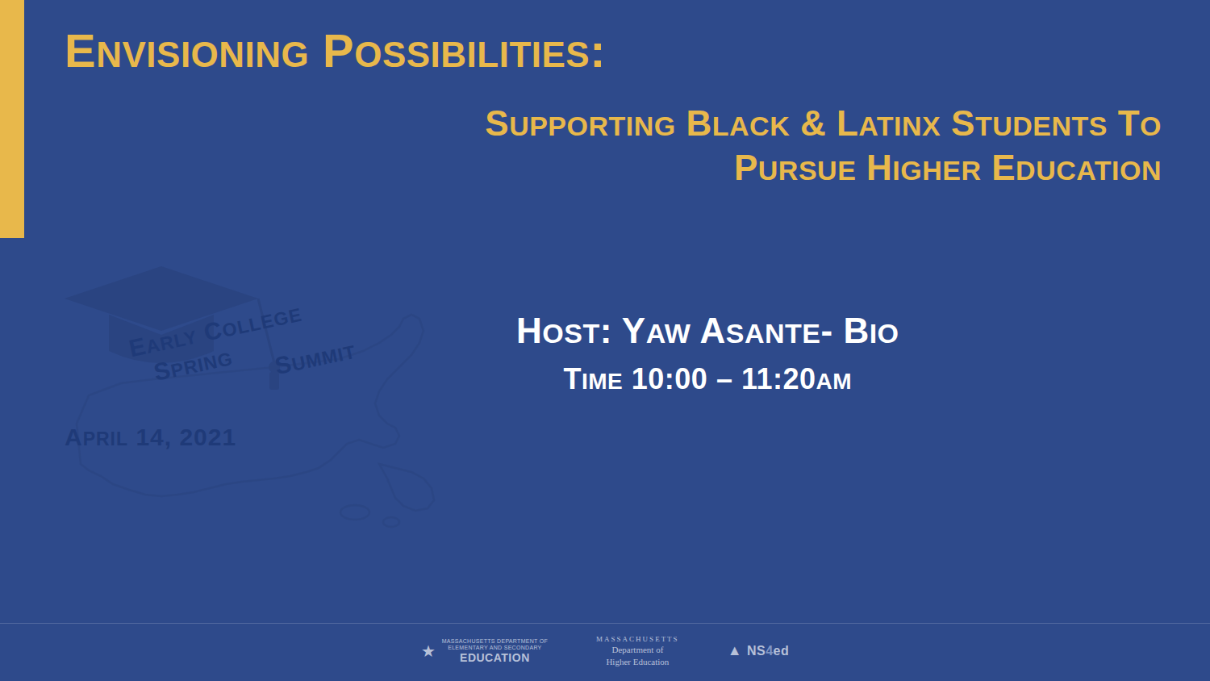ENVISIONING POSSIBILITIES:
SUPPORTING BLACK & LATINX STUDENTS TO
PURSUE HIGHER EDUCATION
EARLY COLLEGE SPRING SUMMIT APRIL 14, 2021
HOST: YAW ASANTE- BIO
TIME 10:00 – 11:20AM
★ MASSACHUSETTS DEPARTMENT OF ELEMENTARY AND SECONDARY EDUCATION
MASSACHUSETTS Department of
Higher Education
▲ NS4ed